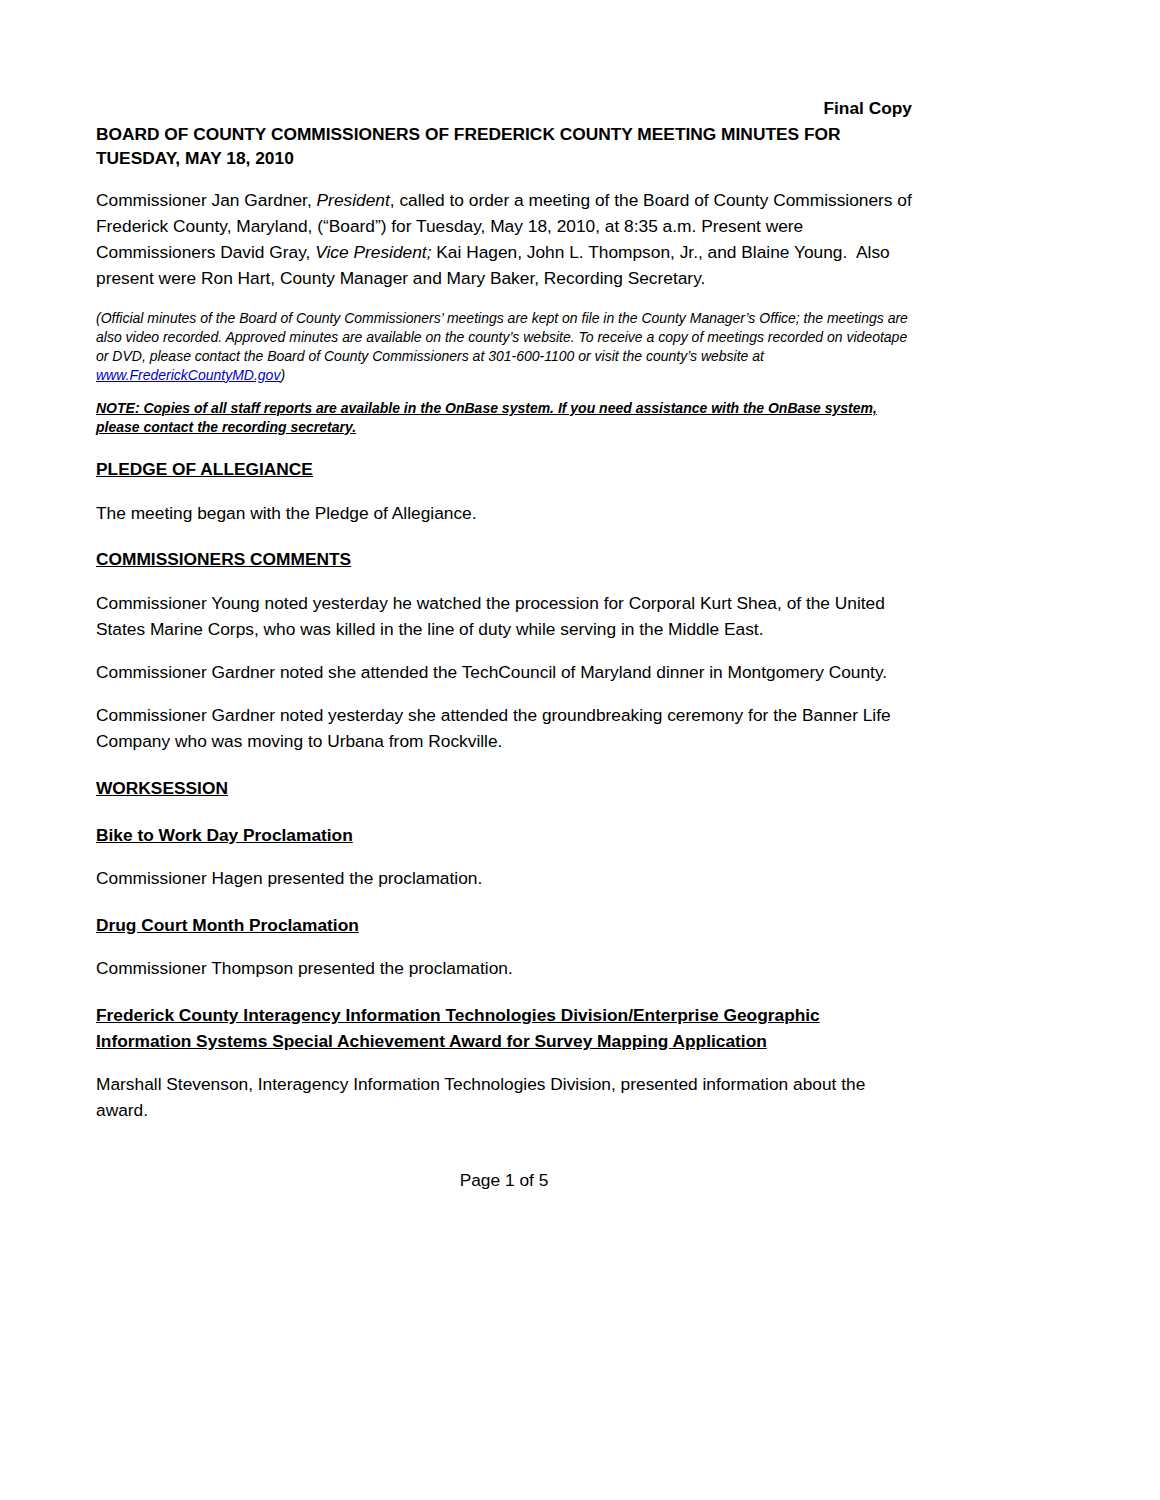Final Copy
BOARD OF COUNTY COMMISSIONERS OF FREDERICK COUNTY MEETING MINUTES FOR TUESDAY, MAY 18, 2010
Commissioner Jan Gardner, President, called to order a meeting of the Board of County Commissioners of Frederick County, Maryland, (“Board”) for Tuesday, May 18, 2010, at 8:35 a.m. Present were Commissioners David Gray, Vice President; Kai Hagen, John L. Thompson, Jr., and Blaine Young. Also present were Ron Hart, County Manager and Mary Baker, Recording Secretary.
(Official minutes of the Board of County Commissioners’ meetings are kept on file in the County Manager’s Office; the meetings are also video recorded. Approved minutes are available on the county’s website. To receive a copy of meetings recorded on videotape or DVD, please contact the Board of County Commissioners at 301-600-1100 or visit the county’s website at www.FrederickCountyMD.gov)
NOTE: Copies of all staff reports are available in the OnBase system. If you need assistance with the OnBase system, please contact the recording secretary.
PLEDGE OF ALLEGIANCE
The meeting began with the Pledge of Allegiance.
COMMISSIONERS COMMENTS
Commissioner Young noted yesterday he watched the procession for Corporal Kurt Shea, of the United States Marine Corps, who was killed in the line of duty while serving in the Middle East.
Commissioner Gardner noted she attended the TechCouncil of Maryland dinner in Montgomery County.
Commissioner Gardner noted yesterday she attended the groundbreaking ceremony for the Banner Life Company who was moving to Urbana from Rockville.
WORKSESSION
Bike to Work Day Proclamation
Commissioner Hagen presented the proclamation.
Drug Court Month Proclamation
Commissioner Thompson presented the proclamation.
Frederick County Interagency Information Technologies Division/Enterprise Geographic Information Systems Special Achievement Award for Survey Mapping Application
Marshall Stevenson, Interagency Information Technologies Division, presented information about the award.
Page 1 of 5